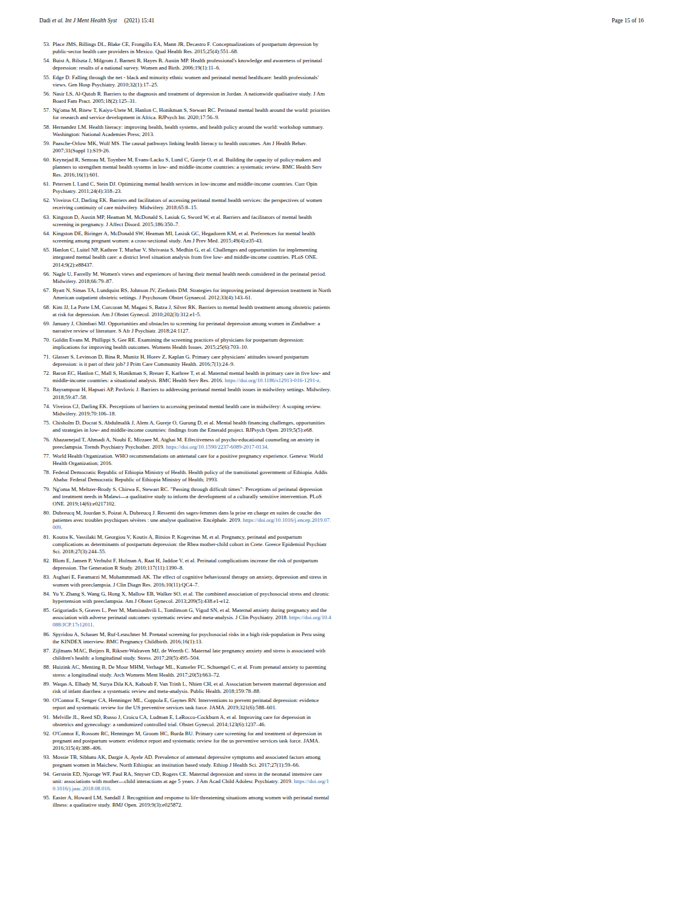Dadi et al. Int J Ment Health Syst (2021) 15:41
Page 15 of 16
53. Place JMS, Billings DL, Blake CE, Frongillo EA, Mann JR, Decastro F. Conceptualizations of postpartum depression by public-sector health care providers in Mexico. Qual Health Res. 2015;25(4):551–68.
54. Buist A, Bilszta J, Milgrom J, Barnett B, Hayes B, Austin MP. Health professional's knowledge and awareness of perinatal depression: results of a national survey. Women and Birth. 2006;19(1):11–6.
55. Edge D. Falling through the net - black and minority ethnic women and perinatal mental healthcare: health professionals' views. Gen Hosp Psychiatry. 2010;32(1):17–25.
56. Nasir LS, Al-Qutob R. Barriers to the diagnosis and treatment of depression in Jordan. A nationwide qualitative study. J Am Board Fam Pract. 2005;18(2):125–31.
57. Ng'oma M, Bitew T, Kaiyo-Utete M, Hanlon C, Honikman S, Stewart RC. Perinatal mental health around the world: priorities for research and service development in Africa. BJPsych Int. 2020;17:56–9.
58. Hernandez LM. Health literacy: improving health, health systems, and health policy around the world: workshop summary. Washington: National Academies Press; 2013.
59. Paasche-Orlow MK, Wolf MS. The causal pathways linking health literacy to health outcomes. Am J Health Behav. 2007;31(Suppl 1):S19-26.
60. Keynejad R, Semrau M, Toynbee M, Evans-Lacko S, Lund C, Gureje O, et al. Building the capacity of policy-makers and planners to strengthen mental health systems in low- and middle-income countries: a systematic review. BMC Health Serv Res. 2016;16(1):601.
61. Petersen I, Lund C, Stein DJ. Optimizing mental health services in low-income and middle-income countries. Curr Opin Psychiatry. 2011;24(4):318–23.
62. Viveiros CJ, Darling EK. Barriers and facilitators of accessing perinatal mental health services: the perspectives of women receiving continuity of care midwifery. Midwifery. 2018;65:8–15.
63. Kingston D, Austin MP, Heaman M, McDonald S, Lasiuk G, Sword W, et al. Barriers and facilitators of mental health screening in pregnancy. J Affect Disord. 2015;186:350–7.
64. Kingston DE, Biringer A, McDonald SW, Heaman MI, Lasiuk GC, Hegadoren KM, et al. Preferences for mental health screening among pregnant women: a cross-sectional study. Am J Prev Med. 2015;49(4):e35-43.
65. Hanlon C, Luitel NP, Kathree T, Murhar V, Shrivasta S, Medhin G, et al. Challenges and opportunities for implementing integrated mental health care: a district level situation analysis from five low- and middle-income countries. PLoS ONE. 2014;9(2):e88437.
66. Nagle U, Farrelly M. Women's views and experiences of having their mental health needs considered in the perinatal period. Midwifery. 2018;66:79–87.
67. Byatt N, Simas TA, Lundquist RS, Johnson JV, Ziedonis DM. Strategies for improving perinatal depression treatment in North American outpatient obstetric settings. J Psychosom Obstet Gynaecol. 2012;33(4):143–61.
68. Kim JJ, La Porte LM, Corcoran M, Magasi S, Batza J, Silver RK. Barriers to mental health treatment among obstetric patients at risk for depression. Am J Obstet Gynecol. 2010;202(3):312.e1-5.
69. January J, Chimbari MJ. Opportunities and obstacles to screening for perinatal depression among women in Zimbabwe: a narrative review of literature. S Afr J Psychiatr. 2018;24:1127.
70. Goldin Evans M, Phillippi S, Gee RE. Examining the screening practices of physicians for postpartum depression: implications for improving health outcomes. Womens Health Issues. 2015;25(6):703–10.
71. Glasser S, Levinson D, Bina R, Munitz H, Horev Z, Kaplan G. Primary care physicians' attitudes toward postpartum depression: is it part of their job? J Prim Care Community Health. 2016;7(1):24–9.
72. Baron EC, Hanlon C, Mall S, Honikman S, Breuer E, Kathree T, et al. Maternal mental health in primary care in five low- and middle-income countries: a situational analysis. BMC Health Serv Res. 2016. https://doi.org/10.1186/s12913-016-1291-z.
73. Bayrampour H, Hapsari AP, Pavlovic J. Barriers to addressing perinatal mental health issues in midwifery settings. Midwifery. 2018;59:47–58.
74. Viveiros CJ, Darling EK. Perceptions of barriers to accessing perinatal mental health care in midwifery: A scoping review. Midwifery. 2019;70:106–18.
75. Chisholm D, Docrat S, Abdulmalik J, Alem A, Gureje O, Gurung D, et al. Mental health financing challenges, opportunities and strategies in low- and middle-income countries: findings from the Emerald project. BJPsych Open. 2019;5(5):e68.
76. Abazarnejad T, Ahmadi A, Nouhi E, Mirzaee M, Atghai M. Effectiveness of psycho-educational counseling on anxiety in preeclampsia. Trends Psychiatry Psychother. 2019. https://doi.org/10.1590/2237-6089-2017-0134.
77. World Health Organization. WHO recommendations on antenatal care for a positive pregnancy experience. Geneva: World Health Organization; 2016.
78. Federal Democratic Republic of Ethiopia Ministry of Health. Health policy of the transitional government of Ethiopia. Addis Ababa: Federal Democratic Republic of Ethiopia Ministry of Health; 1993.
79. Ng'oma M, Meltzer-Brody S, Chirwa E, Stewart RC. "Passing through difficult times": Perceptions of perinatal depression and treatment needs in Malawi—a qualitative study to inform the development of a culturally sensitive intervention. PLoS ONE. 2019;14(6):e0217102.
80. Dubreucq M, Jourdan S, Poizat A, Dubreucq J. Ressenti des sages-femmes dans la prise en charge en suites de couche des patientes avec troubles psychiques sévères : une analyse qualitative. Encéphale. 2019. https://doi.org/10.1016/j.encep.2019.07.009.
81. Koutra K, Vassilaki M, Georgiou V, Koutis A, Bitsios P, Kogevinas M, et al. Pregnancy, perinatal and postpartum complications as determinants of postpartum depression: the Rhea mother-child cohort in Crete. Greece Epidemiol Psychiatr Sci. 2018;27(3):244–55.
82. Blom E, Jansen P, Verhulst F, Hofman A, Raat H, Jaddoe V, et al. Perinatal complications increase the risk of postpartum depression. The Generation R Study. 2010;117(11):1390–8.
83. Asghari E, Faramarzi M, Mohammmadi AK. The effect of cognitive behavioural therapy on anxiety, depression and stress in women with preeclampsia. J Clin Diagn Res. 2016;10(11):QC4–7.
84. Yu Y, Zhang S, Wang G, Hong X, Mallow EB, Walker SO, et al. The combined association of psychosocial stress and chronic hypertension with preeclampsia. Am J Obstet Gynecol. 2013;209(5):438.e1-e12.
85. Grigoriadis S, Graves L, Peer M, Mamisashvili L, Tomlinson G, Vigod SN, et al. Maternal anxiety during pregnancy and the association with adverse perinatal outcomes: systematic review and meta-analysis. J Clin Psychiatry. 2018. https://doi.org/10.4088/JCP.17r12011.
86. Spyridou A, Schauer M, Ruf-Leuschner M. Prenatal screening for psychosocial risks in a high risk-population in Peru using the KINDEX interview. BMC Pregnancy Childbirth. 2016;16(1):13.
87. Zijlmans MAC, Beijers R, Riksen-Walraven MJ, de Weerth C. Maternal late pregnancy anxiety and stress is associated with children's health: a longitudinal study. Stress. 2017;20(5):495–504.
88. Huizink AC, Menting B, De Moor MHM, Verhage ML, Kunseler FC, Schuengel C, et al. From prenatal anxiety to parenting stress: a longitudinal study. Arch Womens Ment Health. 2017;20(5):663–72.
89. Waqas A, Elhady M, Surya Dila KA, Kaboub F, Van Trinh L, Nhien CH, et al. Association between maternal depression and risk of infant diarrhea: a systematic review and meta-analysis. Public Health. 2018;159:78–88.
90. O'Connor E, Senger CA, Henninger ML, Coppola E, Gaynes BN. Interventions to prevent perinatal depression: evidence report and systematic review for the US preventive services task force. JAMA. 2019;321(6):588–601.
91. Melville JL, Reed SD, Russo J, Croicu CA, Ludman E, LaRocco-Cockburn A, et al. Improving care for depression in obstetrics and gynecology: a randomized controlled trial. Obstet Gynecol. 2014;123(6):1237–46.
92. O'Connor E, Rossom RC, Henninger M, Groom HC, Burda BU. Primary care screening for and treatment of depression in pregnant and postpartum women: evidence report and systematic review for the us preventive services task force. JAMA. 2016;315(4):388–406.
93. Mossie TB, Sibhatu AK, Dargie A, Ayele AD. Prevalence of antenatal depressive symptoms and associated factors among pregnant women in Maichew, North Ethiopia: an institution based study. Ethiop J Health Sci. 2017;27(1):59–66.
94. Gerstein ED, Njoroge WF, Paul RA, Smyser CD, Rogers CE. Maternal depression and stress in the neonatal intensive care unit: associations with mother—child interactions at age 5 years. J Am Acad Child Adolesc Psychiatry. 2019. https://doi.org/10.1016/j.jaac.2018.08.016.
95. Easter A, Howard LM, Sandall J. Recognition and response to life-threatening situations among women with perinatal mental illness: a qualitative study. BMJ Open. 2019;9(3):e025872.